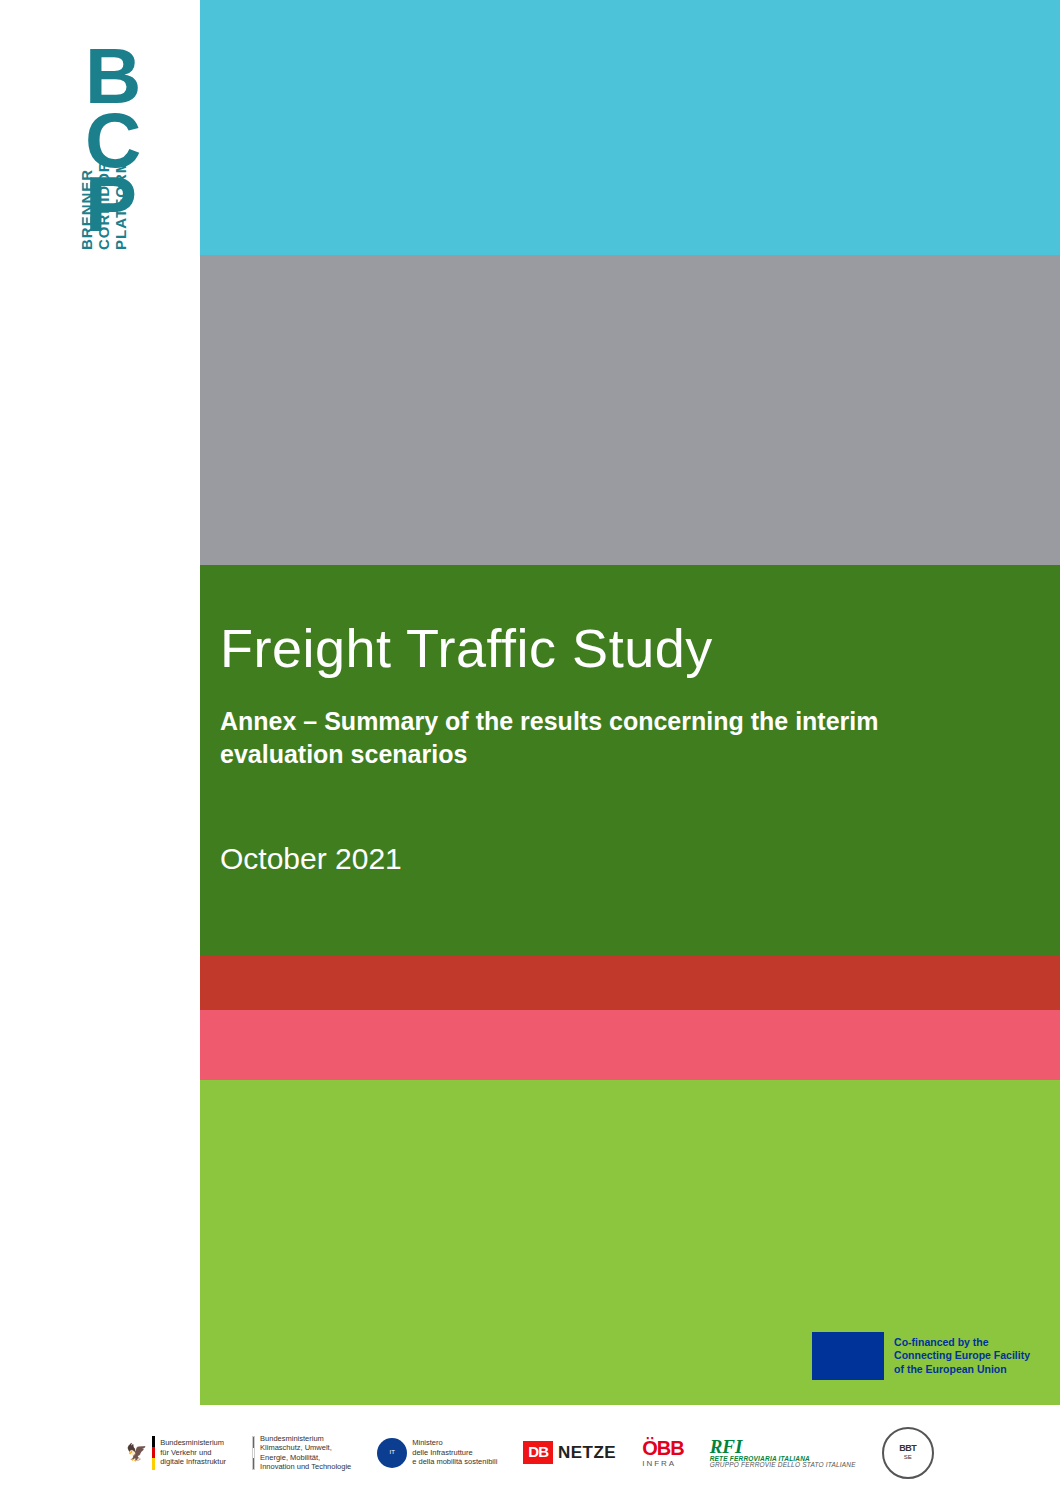Freight Traffic Study
Annex – Summary of the results concerning the interim evaluation scenarios
October 2021
Co-financed by the
Connecting Europe Facility
of the European Union
B C
P
BRENNER
CORRIDOR PLATFORM
🦅 Bundesministerium
für Verkehr und
digitale Infrastruktur
Bundesministerium
Klimaschutz, Umwelt,
Energie, Mobilität,
Innovation und Technologie
IT Ministero
delle Infrastrutture
e della mobilità sostenibili
DB NETZE
ÖBBINFRA
RFI RETE FERROVIARIA ITALIANA GRUPPO FERROVIE DELLO STATO ITALIANE
BBTSE